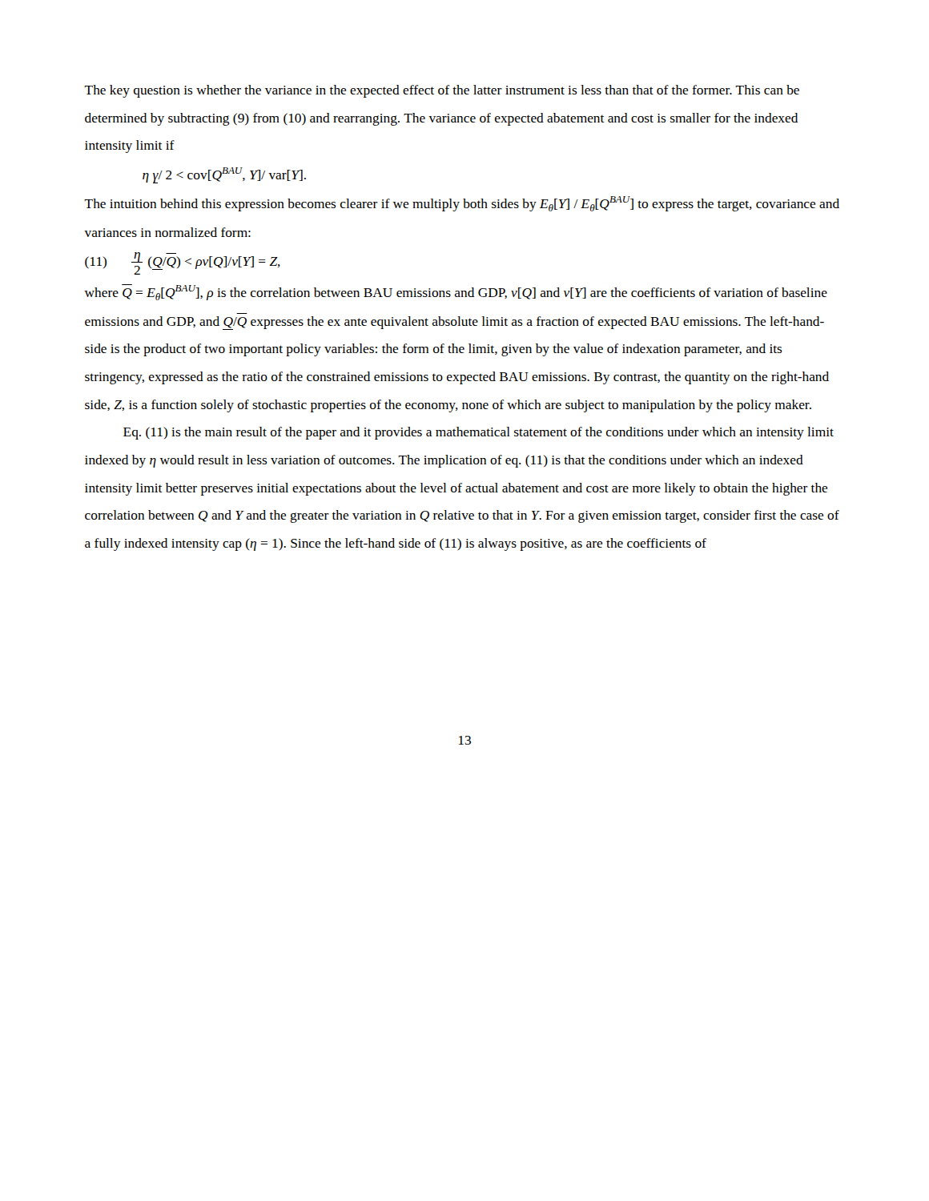The key question is whether the variance in the expected effect of the latter instrument is less than that of the former. This can be determined by subtracting (9) from (10) and rearranging. The variance of expected abatement and cost is smaller for the indexed intensity limit if
η γ/ 2 < cov[QBAU, Y]/ var[Y].
The intuition behind this expression becomes clearer if we multiply both sides by Eθ[Y] / Eθ[QBAU] to express the target, covariance and variances in normalized form:
(11) η 2 (Q/Q) < ρv[Q]/v[Y] = Z,
where Q = Eθ[QBAU], ρ is the correlation between BAU emissions and GDP, v[Q] and v[Y] are the coefficients of variation of baseline emissions and GDP, and Q/Q expresses the ex ante equivalent absolute limit as a fraction of expected BAU emissions. The left-hand-side is the product of two important policy variables: the form of the limit, given by the value of indexation parameter, and its stringency, expressed as the ratio of the constrained emissions to expected BAU emissions. By contrast, the quantity on the right-hand side, Z, is a function solely of stochastic properties of the economy, none of which are subject to manipulation by the policy maker.
Eq. (11) is the main result of the paper and it provides a mathematical statement of the conditions under which an intensity limit indexed by η would result in less variation of outcomes. The implication of eq. (11) is that the conditions under which an indexed intensity limit better preserves initial expectations about the level of actual abatement and cost are more likely to obtain the higher the correlation between Q and Y and the greater the variation in Q relative to that in Y. For a given emission target, consider first the case of a fully indexed intensity cap (η = 1). Since the left-hand side of (11) is always positive, as are the coefficients of
13